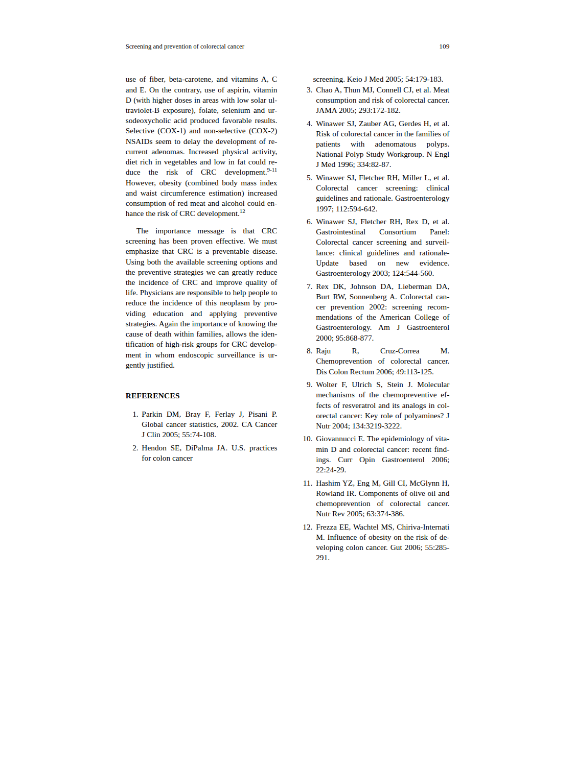Screening and prevention of colorectal cancer 109
use of fiber, beta-carotene, and vitamins A, C and E. On the contrary, use of aspirin, vitamin D (with higher doses in areas with low solar ultraviolet-B exposure), folate, selenium and ursodeoxycholic acid produced favorable results. Selective (COX-1) and non-selective (COX-2) NSAIDs seem to delay the development of recurrent adenomas. Increased physical activity, diet rich in vegetables and low in fat could reduce the risk of CRC development.9-11 However, obesity (combined body mass index and waist circumference estimation) increased consumption of red meat and alcohol could enhance the risk of CRC development.12
The importance message is that CRC screening has been proven effective. We must emphasize that CRC is a preventable disease. Using both the available screening options and the preventive strategies we can greatly reduce the incidence of CRC and improve quality of life. Physicians are responsible to help people to reduce the incidence of this neoplasm by providing education and applying preventive strategies. Again the importance of knowing the cause of death within families, allows the identification of high-risk groups for CRC development in whom endoscopic surveillance is urgently justified.
REFERENCES
Parkin DM, Bray F, Ferlay J, Pisani P. Global cancer statistics, 2002. CA Cancer J Clin 2005; 55:74-108.
Hendon SE, DiPalma JA. U.S. practices for colon cancer
screening. Keio J Med 2005; 54:179-183.
Chao A, Thun MJ, Connell CJ, et al. Meat consumption and risk of colorectal cancer. JAMA 2005; 293:172-182.
Winawer SJ, Zauber AG, Gerdes H, et al. Risk of colorectal cancer in the families of patients with adenomatous polyps. National Polyp Study Workgroup. N Engl J Med 1996; 334:82-87.
Winawer SJ, Fletcher RH, Miller L, et al. Colorectal cancer screening: clinical guidelines and rationale. Gastroenterology 1997; 112:594-642.
Winawer SJ, Fletcher RH, Rex D, et al. Gastrointestinal Consortium Panel: Colorectal cancer screening and surveillance: clinical guidelines and rationale-Update based on new evidence. Gastroenterology 2003; 124:544-560.
Rex DK, Johnson DA, Lieberman DA, Burt RW, Sonnenberg A. Colorectal cancer prevention 2002: screening recommendations of the American College of Gastroenterology. Am J Gastroenterol 2000; 95:868-877.
Raju R, Cruz-Correa M. Chemoprevention of colorectal cancer. Dis Colon Rectum 2006; 49:113-125.
Wolter F, Ulrich S, Stein J. Molecular mechanisms of the chemopreventive effects of resveratrol and its analogs in colorectal cancer: Key role of polyamines? J Nutr 2004; 134:3219-3222.
Giovannucci E. The epidemiology of vitamin D and colorectal cancer: recent findings. Curr Opin Gastroenterol 2006; 22:24-29.
Hashim YZ, Eng M, Gill CI, McGlynn H, Rowland IR. Components of olive oil and chemoprevention of colorectal cancer. Nutr Rev 2005; 63:374-386.
Frezza EE, Wachtel MS, Chiriva-Internati M. Influence of obesity on the risk of developing colon cancer. Gut 2006; 55:285-291.